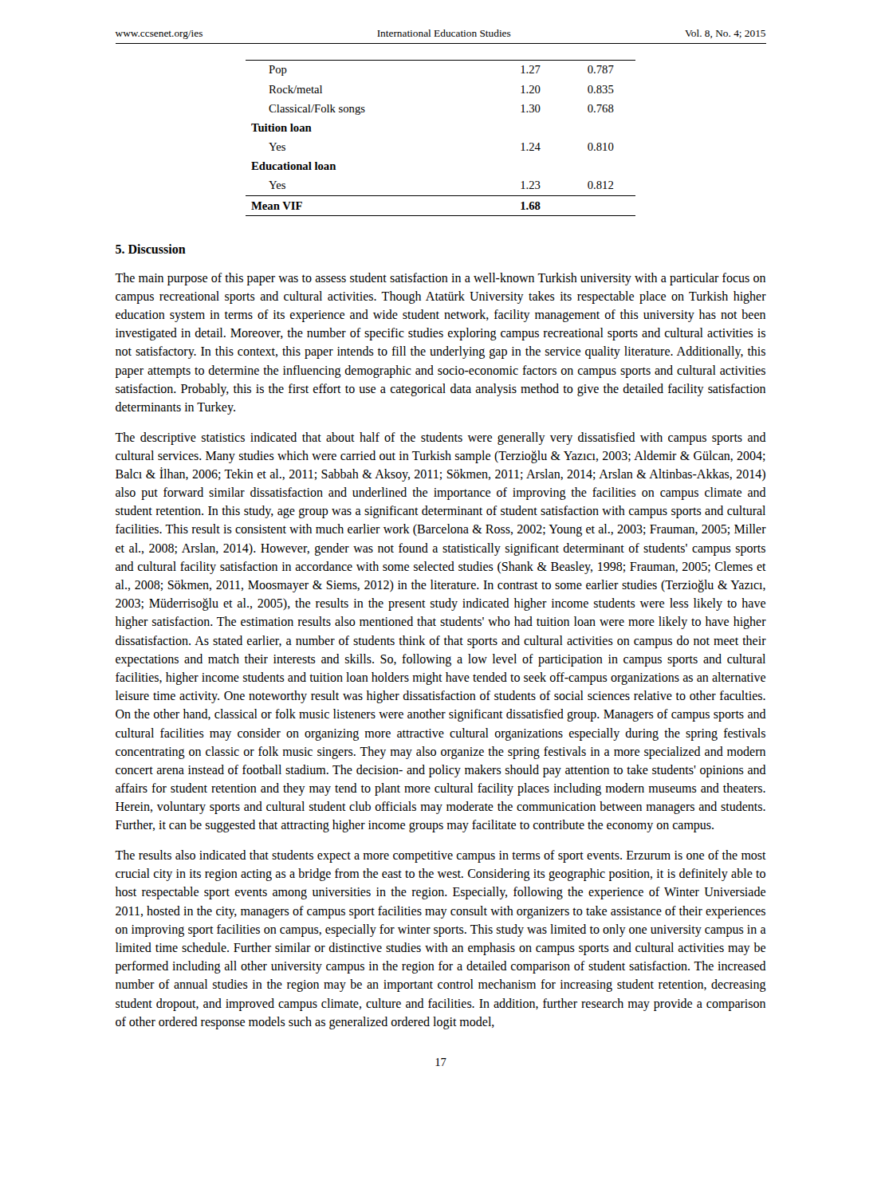www.ccsenet.org/ies International Education Studies Vol. 8, No. 4; 2015
| Pop | 1.27 | 0.787 |
| Rock/metal | 1.20 | 0.835 |
| Classical/Folk songs | 1.30 | 0.768 |
| Tuition loan | | |
| Yes | 1.24 | 0.810 |
| Educational loan | | |
| Yes | 1.23 | 0.812 |
| Mean VIF | 1.68 | |
5. Discussion
The main purpose of this paper was to assess student satisfaction in a well-known Turkish university with a particular focus on campus recreational sports and cultural activities. Though Atatürk University takes its respectable place on Turkish higher education system in terms of its experience and wide student network, facility management of this university has not been investigated in detail. Moreover, the number of specific studies exploring campus recreational sports and cultural activities is not satisfactory. In this context, this paper intends to fill the underlying gap in the service quality literature. Additionally, this paper attempts to determine the influencing demographic and socio-economic factors on campus sports and cultural activities satisfaction. Probably, this is the first effort to use a categorical data analysis method to give the detailed facility satisfaction determinants in Turkey.
The descriptive statistics indicated that about half of the students were generally very dissatisfied with campus sports and cultural services. Many studies which were carried out in Turkish sample (Terzioğlu & Yazıcı, 2003; Aldemir & Gülcan, 2004; Balcı & İlhan, 2006; Tekin et al., 2011; Sabbah & Aksoy, 2011; Sökmen, 2011; Arslan, 2014; Arslan & Altinbas-Akkas, 2014) also put forward similar dissatisfaction and underlined the importance of improving the facilities on campus climate and student retention. In this study, age group was a significant determinant of student satisfaction with campus sports and cultural facilities. This result is consistent with much earlier work (Barcelona & Ross, 2002; Young et al., 2003; Frauman, 2005; Miller et al., 2008; Arslan, 2014). However, gender was not found a statistically significant determinant of students' campus sports and cultural facility satisfaction in accordance with some selected studies (Shank & Beasley, 1998; Frauman, 2005; Clemes et al., 2008; Sökmen, 2011, Moosmayer & Siems, 2012) in the literature. In contrast to some earlier studies (Terzioğlu & Yazıcı, 2003; Müderrisoğlu et al., 2005), the results in the present study indicated higher income students were less likely to have higher satisfaction. The estimation results also mentioned that students' who had tuition loan were more likely to have higher dissatisfaction. As stated earlier, a number of students think of that sports and cultural activities on campus do not meet their expectations and match their interests and skills. So, following a low level of participation in campus sports and cultural facilities, higher income students and tuition loan holders might have tended to seek off-campus organizations as an alternative leisure time activity. One noteworthy result was higher dissatisfaction of students of social sciences relative to other faculties. On the other hand, classical or folk music listeners were another significant dissatisfied group. Managers of campus sports and cultural facilities may consider on organizing more attractive cultural organizations especially during the spring festivals concentrating on classic or folk music singers. They may also organize the spring festivals in a more specialized and modern concert arena instead of football stadium. The decision- and policy makers should pay attention to take students' opinions and affairs for student retention and they may tend to plant more cultural facility places including modern museums and theaters. Herein, voluntary sports and cultural student club officials may moderate the communication between managers and students. Further, it can be suggested that attracting higher income groups may facilitate to contribute the economy on campus.
The results also indicated that students expect a more competitive campus in terms of sport events. Erzurum is one of the most crucial city in its region acting as a bridge from the east to the west. Considering its geographic position, it is definitely able to host respectable sport events among universities in the region. Especially, following the experience of Winter Universiade 2011, hosted in the city, managers of campus sport facilities may consult with organizers to take assistance of their experiences on improving sport facilities on campus, especially for winter sports. This study was limited to only one university campus in a limited time schedule. Further similar or distinctive studies with an emphasis on campus sports and cultural activities may be performed including all other university campus in the region for a detailed comparison of student satisfaction. The increased number of annual studies in the region may be an important control mechanism for increasing student retention, decreasing student dropout, and improved campus climate, culture and facilities. In addition, further research may provide a comparison of other ordered response models such as generalized ordered logit model,
17